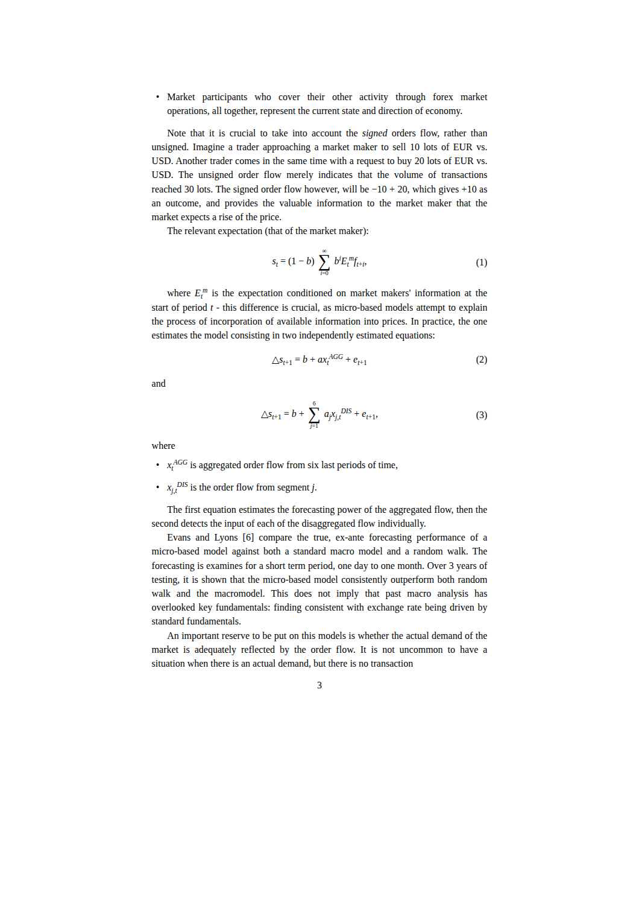Market participants who cover their other activity through forex market operations, all together, represent the current state and direction of economy.
Note that it is crucial to take into account the signed orders flow, rather than unsigned. Imagine a trader approaching a market maker to sell 10 lots of EUR vs. USD. Another trader comes in the same time with a request to buy 20 lots of EUR vs. USD. The unsigned order flow merely indicates that the volume of transactions reached 30 lots. The signed order flow however, will be −10 + 20, which gives +10 as an outcome, and provides the valuable information to the market maker that the market expects a rise of the price.
The relevant expectation (that of the market maker):
st = (1 − b) ∞ ∑ i=0 biEtmft+i, (1)
where Etm is the expectation conditioned on market makers' information at the start of period t - this difference is crucial, as micro-based models attempt to explain the process of incorporation of available information into prices. In practice, the one estimates the model consisting in two independently estimated equations:
△st+1 = b + axtAGG + et+1 (2)
and
△st+1 = b + 6 ∑ j=1 ajxj,tDIS + et+1, (3)
where
xtAGG is aggregated order flow from six last periods of time,
xj,tDIS is the order flow from segment j.
The first equation estimates the forecasting power of the aggregated flow, then the second detects the input of each of the disaggregated flow individually.
Evans and Lyons [6] compare the true, ex-ante forecasting performance of a micro-based model against both a standard macro model and a random walk. The forecasting is examines for a short term period, one day to one month. Over 3 years of testing, it is shown that the micro-based model consistently outperform both random walk and the macromodel. This does not imply that past macro analysis has overlooked key fundamentals: finding consistent with exchange rate being driven by standard fundamentals.
An important reserve to be put on this models is whether the actual demand of the market is adequately reflected by the order flow. It is not uncommon to have a situation when there is an actual demand, but there is no transaction
3